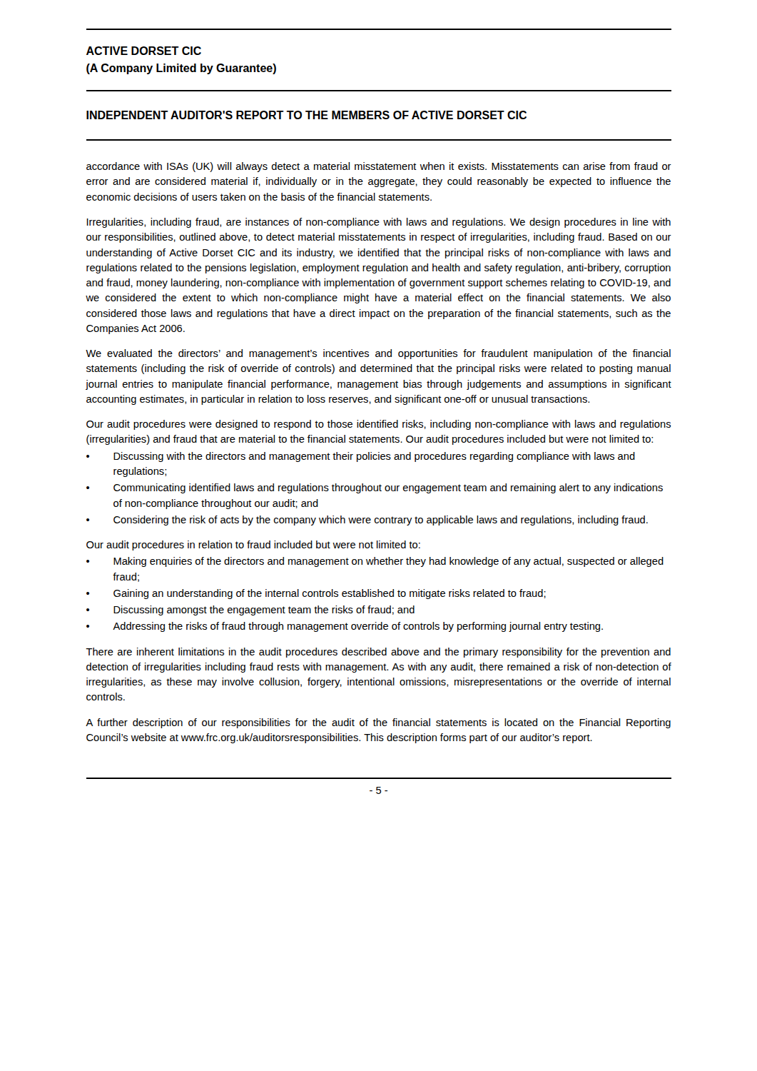ACTIVE DORSET CIC
(A Company Limited by Guarantee)
INDEPENDENT AUDITOR'S REPORT TO THE MEMBERS OF ACTIVE DORSET CIC
accordance with ISAs (UK) will always detect a material misstatement when it exists. Misstatements can arise from fraud or error and are considered material if, individually or in the aggregate, they could reasonably be expected to influence the economic decisions of users taken on the basis of the financial statements.
Irregularities, including fraud, are instances of non-compliance with laws and regulations. We design procedures in line with our responsibilities, outlined above, to detect material misstatements in respect of irregularities, including fraud. Based on our understanding of Active Dorset CIC and its industry, we identified that the principal risks of non-compliance with laws and regulations related to the pensions legislation, employment regulation and health and safety regulation, anti-bribery, corruption and fraud, money laundering, non-compliance with implementation of government support schemes relating to COVID-19, and we considered the extent to which non-compliance might have a material effect on the financial statements. We also considered those laws and regulations that have a direct impact on the preparation of the financial statements, such as the Companies Act 2006.
We evaluated the directors’ and management’s incentives and opportunities for fraudulent manipulation of the financial statements (including the risk of override of controls) and determined that the principal risks were related to posting manual journal entries to manipulate financial performance, management bias through judgements and assumptions in significant accounting estimates, in particular in relation to loss reserves, and significant one-off or unusual transactions.
Our audit procedures were designed to respond to those identified risks, including non-compliance with laws and regulations (irregularities) and fraud that are material to the financial statements. Our audit procedures included but were not limited to:
•
Discussing with the directors and management their policies and procedures regarding compliance with laws and regulations;
•
Communicating identified laws and regulations throughout our engagement team and remaining alert to any indications of non-compliance throughout our audit; and
•
Considering the risk of acts by the company which were contrary to applicable laws and regulations, including fraud.
Our audit procedures in relation to fraud included but were not limited to:
•
Making enquiries of the directors and management on whether they had knowledge of any actual, suspected or alleged fraud;
•
Gaining an understanding of the internal controls established to mitigate risks related to fraud;
•
Discussing amongst the engagement team the risks of fraud; and
•
Addressing the risks of fraud through management override of controls by performing journal entry testing.
There are inherent limitations in the audit procedures described above and the primary responsibility for the prevention and detection of irregularities including fraud rests with management. As with any audit, there remained a risk of non-detection of irregularities, as these may involve collusion, forgery, intentional omissions, misrepresentations or the override of internal controls.
A further description of our responsibilities for the audit of the financial statements is located on the Financial Reporting Council’s website at www.frc.org.uk/auditorsresponsibilities. This description forms part of our auditor’s report.
- 5 -